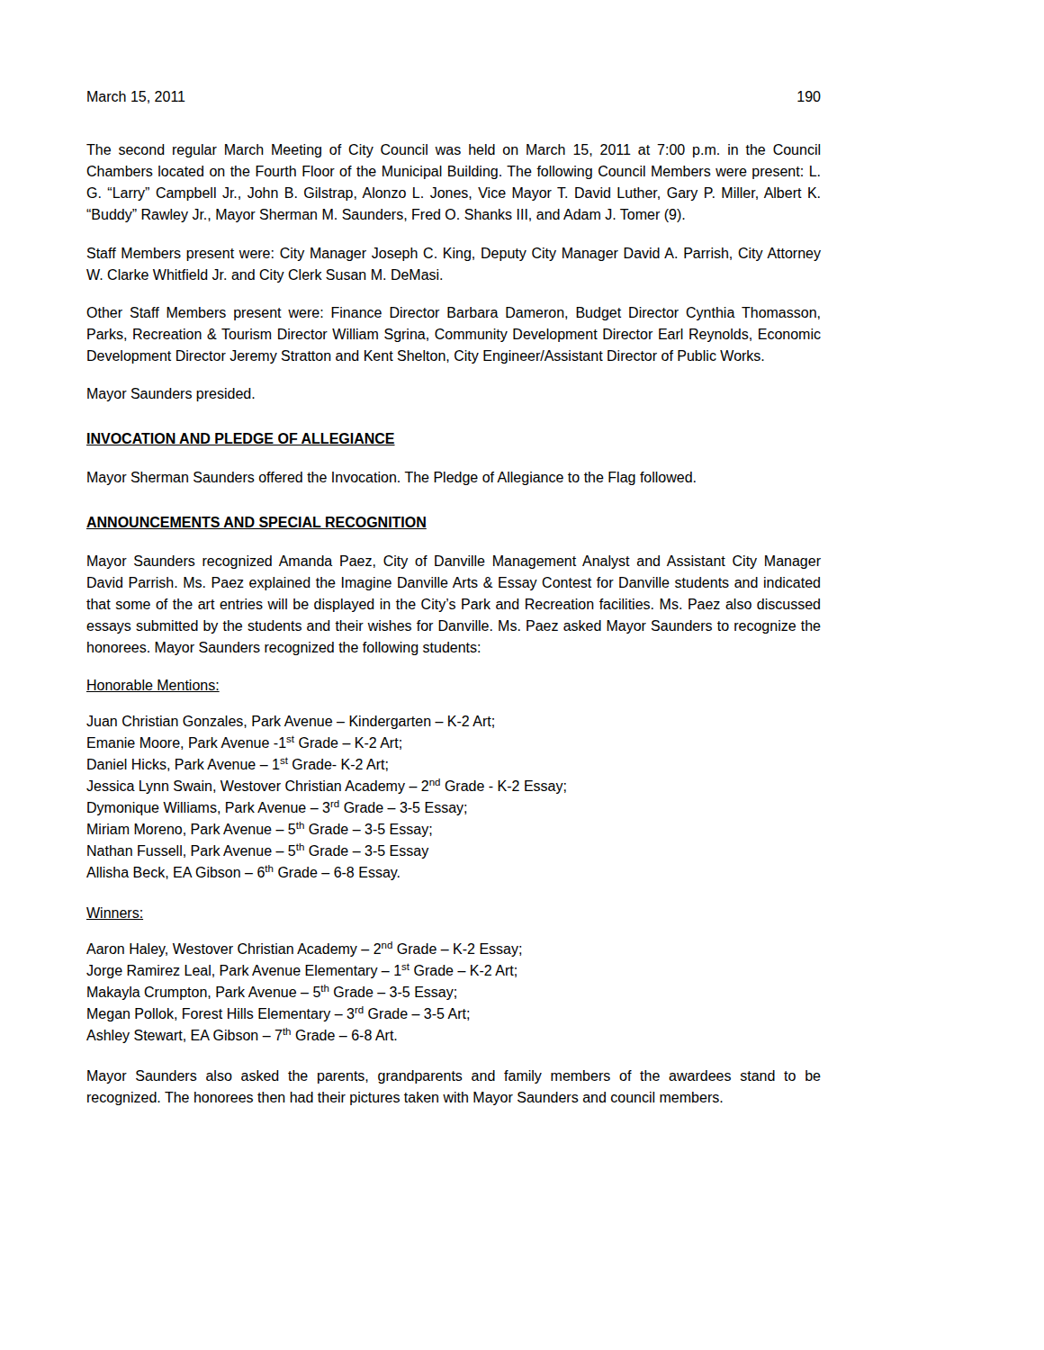March 15, 2011
190
The second regular March Meeting of City Council was held on March 15, 2011 at 7:00 p.m. in the Council Chambers located on the Fourth Floor of the Municipal Building. The following Council Members were present: L. G. “Larry” Campbell Jr., John B. Gilstrap, Alonzo L. Jones, Vice Mayor T. David Luther, Gary P. Miller, Albert K. “Buddy” Rawley Jr., Mayor Sherman M. Saunders, Fred O. Shanks III, and Adam J. Tomer (9).
Staff Members present were: City Manager Joseph C. King, Deputy City Manager David A. Parrish, City Attorney W. Clarke Whitfield Jr. and City Clerk Susan M. DeMasi.
Other Staff Members present were: Finance Director Barbara Dameron, Budget Director Cynthia Thomasson, Parks, Recreation & Tourism Director William Sgrina, Community Development Director Earl Reynolds, Economic Development Director Jeremy Stratton and Kent Shelton, City Engineer/Assistant Director of Public Works.
Mayor Saunders presided.
INVOCATION AND PLEDGE OF ALLEGIANCE
Mayor Sherman Saunders offered the Invocation. The Pledge of Allegiance to the Flag followed.
ANNOUNCEMENTS AND SPECIAL RECOGNITION
Mayor Saunders recognized Amanda Paez, City of Danville Management Analyst and Assistant City Manager David Parrish. Ms. Paez explained the Imagine Danville Arts & Essay Contest for Danville students and indicated that some of the art entries will be displayed in the City’s Park and Recreation facilities. Ms. Paez also discussed essays submitted by the students and their wishes for Danville. Ms. Paez asked Mayor Saunders to recognize the honorees. Mayor Saunders recognized the following students:
Honorable Mentions:
Juan Christian Gonzales, Park Avenue – Kindergarten – K-2 Art;
Emanie Moore, Park Avenue -1st Grade – K-2 Art;
Daniel Hicks, Park Avenue – 1st Grade- K-2 Art;
Jessica Lynn Swain, Westover Christian Academy – 2nd Grade - K-2 Essay;
Dymonique Williams, Park Avenue – 3rd Grade – 3-5 Essay;
Miriam Moreno, Park Avenue – 5th Grade – 3-5 Essay;
Nathan Fussell, Park Avenue – 5th Grade – 3-5 Essay
Allisha Beck, EA Gibson – 6th Grade – 6-8 Essay.
Winners:
Aaron Haley, Westover Christian Academy – 2nd Grade – K-2 Essay;
Jorge Ramirez Leal, Park Avenue Elementary – 1st Grade – K-2 Art;
Makayla Crumpton, Park Avenue – 5th Grade – 3-5 Essay;
Megan Pollok, Forest Hills Elementary – 3rd Grade – 3-5 Art;
Ashley Stewart, EA Gibson – 7th Grade – 6-8 Art.
Mayor Saunders also asked the parents, grandparents and family members of the awardees stand to be recognized. The honorees then had their pictures taken with Mayor Saunders and council members.